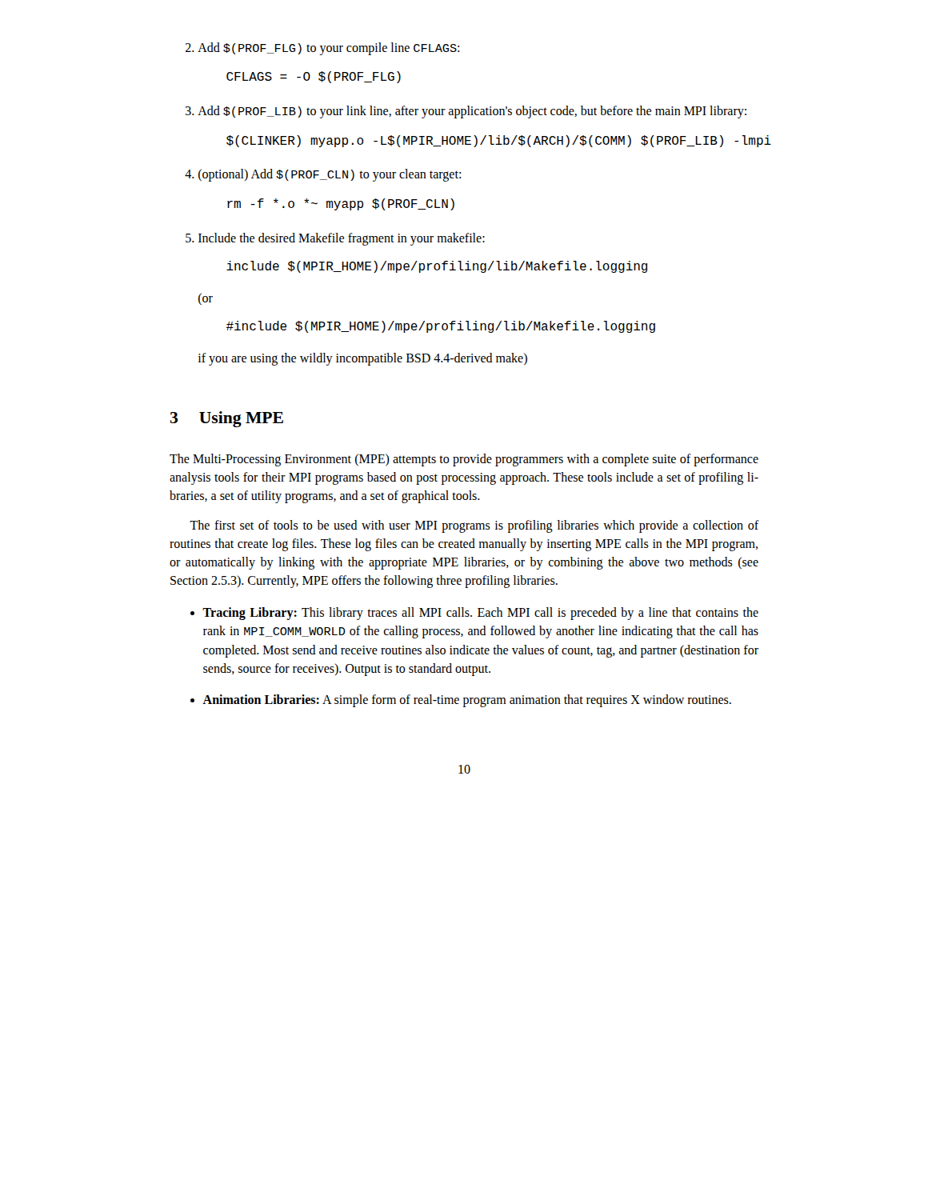Add $(PROF_FLG) to your compile line CFLAGS:
CFLAGS = -O $(PROF_FLG)
Add $(PROF_LIB) to your link line, after your application's object code, but before the main MPI library:
$(CLINKER) myapp.o -L$(MPIR_HOME)/lib/$(ARCH)/$(COMM) $(PROF_LIB) -lmpi
(optional) Add $(PROF_CLN) to your clean target:
rm -f *.o *~ myapp $(PROF_CLN)
Include the desired Makefile fragment in your makefile:
include $(MPIR_HOME)/mpe/profiling/lib/Makefile.logging
(or
#include $(MPIR_HOME)/mpe/profiling/lib/Makefile.logging
if you are using the wildly incompatible BSD 4.4-derived make)
3 Using MPE
The Multi-Processing Environment (MPE) attempts to provide programmers with a complete suite of performance analysis tools for their MPI programs based on post processing approach. These tools include a set of profiling libraries, a set of utility programs, and a set of graphical tools.
The first set of tools to be used with user MPI programs is profiling libraries which provide a collection of routines that create log files. These log files can be created manually by inserting MPE calls in the MPI program, or automatically by linking with the appropriate MPE libraries, or by combining the above two methods (see Section 2.5.3). Currently, MPE offers the following three profiling libraries.
Tracing Library: This library traces all MPI calls. Each MPI call is preceded by a line that contains the rank in MPI_COMM_WORLD of the calling process, and followed by another line indicating that the call has completed. Most send and receive routines also indicate the values of count, tag, and partner (destination for sends, source for receives). Output is to standard output.
Animation Libraries: A simple form of real-time program animation that requires X window routines.
10